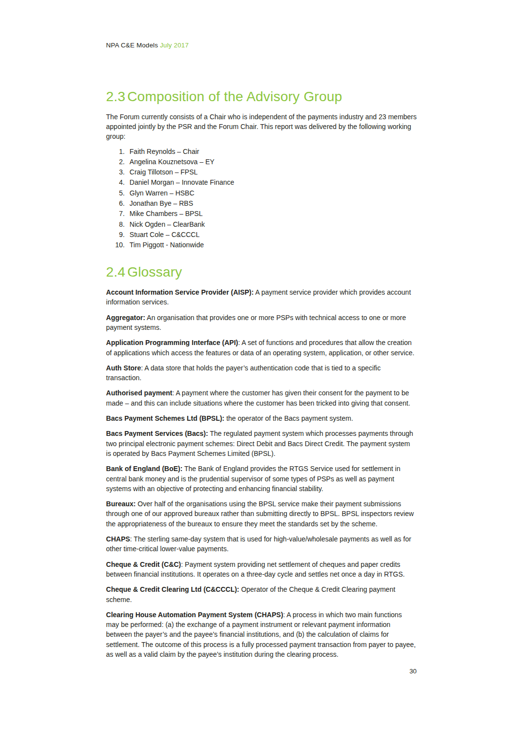NPA C&E Models July 2017
2.3 Composition of the Advisory Group
The Forum currently consists of a Chair who is independent of the payments industry and 23 members appointed jointly by the PSR and the Forum Chair. This report was delivered by the following working group:
Faith Reynolds – Chair
Angelina Kouznetsova – EY
Craig Tillotson – FPSL
Daniel Morgan – Innovate Finance
Glyn Warren – HSBC
Jonathan Bye – RBS
Mike Chambers – BPSL
Nick Ogden – ClearBank
Stuart Cole – C&CCCL
Tim Piggott - Nationwide
2.4 Glossary
Account Information Service Provider (AISP): A payment service provider which provides account information services.
Aggregator: An organisation that provides one or more PSPs with technical access to one or more payment systems.
Application Programming Interface (API): A set of functions and procedures that allow the creation of applications which access the features or data of an operating system, application, or other service.
Auth Store: A data store that holds the payer’s authentication code that is tied to a specific transaction.
Authorised payment: A payment where the customer has given their consent for the payment to be made – and this can include situations where the customer has been tricked into giving that consent.
Bacs Payment Schemes Ltd (BPSL): the operator of the Bacs payment system.
Bacs Payment Services (Bacs): The regulated payment system which processes payments through two principal electronic payment schemes: Direct Debit and Bacs Direct Credit. The payment system is operated by Bacs Payment Schemes Limited (BPSL).
Bank of England (BoE): The Bank of England provides the RTGS Service used for settlement in central bank money and is the prudential supervisor of some types of PSPs as well as payment systems with an objective of protecting and enhancing financial stability.
Bureaux: Over half of the organisations using the BPSL service make their payment submissions through one of our approved bureaux rather than submitting directly to BPSL. BPSL inspectors review the appropriateness of the bureaux to ensure they meet the standards set by the scheme.
CHAPS: The sterling same-day system that is used for high-value/wholesale payments as well as for other time-critical lower-value payments.
Cheque & Credit (C&C): Payment system providing net settlement of cheques and paper credits between financial institutions. It operates on a three-day cycle and settles net once a day in RTGS.
Cheque & Credit Clearing Ltd (C&CCCL): Operator of the Cheque & Credit Clearing payment scheme.
Clearing House Automation Payment System (CHAPS): A process in which two main functions may be performed: (a) the exchange of a payment instrument or relevant payment information between the payer’s and the payee’s financial institutions, and (b) the calculation of claims for settlement. The outcome of this process is a fully processed payment transaction from payer to payee, as well as a valid claim by the payee’s institution during the clearing process.
30